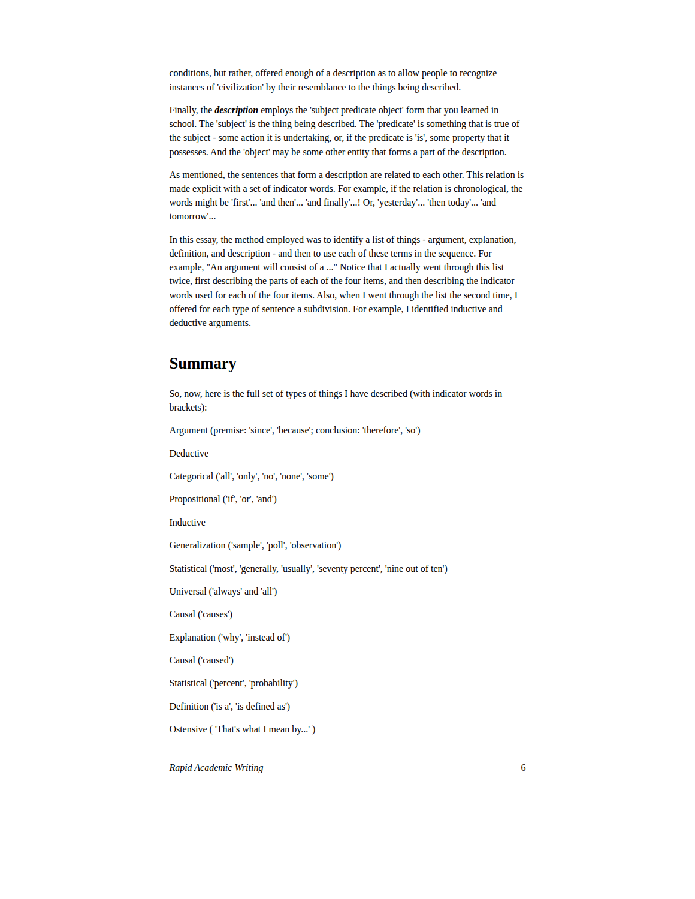conditions, but rather, offered enough of a description as to allow people to recognize instances of 'civilization' by their resemblance to the things being described.
Finally, the description employs the 'subject predicate object' form that you learned in school. The 'subject' is the thing being described. The 'predicate' is something that is true of the subject - some action it is undertaking, or, if the predicate is 'is', some property that it possesses. And the 'object' may be some other entity that forms a part of the description.
As mentioned, the sentences that form a description are related to each other. This relation is made explicit with a set of indicator words. For example, if the relation is chronological, the words might be 'first'... 'and then'... 'and finally'...! Or, 'yesterday'... 'then today'... 'and tomorrow'...
In this essay, the method employed was to identify a list of things - argument, explanation, definition, and description - and then to use each of these terms in the sequence. For example, "An argument will consist of a ..." Notice that I actually went through this list twice, first describing the parts of each of the four items, and then describing the indicator words used for each of the four items. Also, when I went through the list the second time, I offered for each type of sentence a subdivision. For example, I identified inductive and deductive arguments.
Summary
So, now, here is the full set of types of things I have described (with indicator words in brackets):
Argument (premise: 'since', 'because'; conclusion: 'therefore', 'so')
Deductive
Categorical ('all', 'only', 'no', 'none', 'some')
Propositional ('if', 'or', 'and')
Inductive
Generalization ('sample', 'poll', 'observation')
Statistical ('most', 'generally, 'usually', 'seventy percent', 'nine out of ten')
Universal ('always' and 'all')
Causal ('causes')
Explanation ('why', 'instead of')
Causal ('caused')
Statistical ('percent', 'probability')
Definition ('is a', 'is defined as')
Ostensive ( 'That's what I mean by...' )
Rapid Academic Writing 6